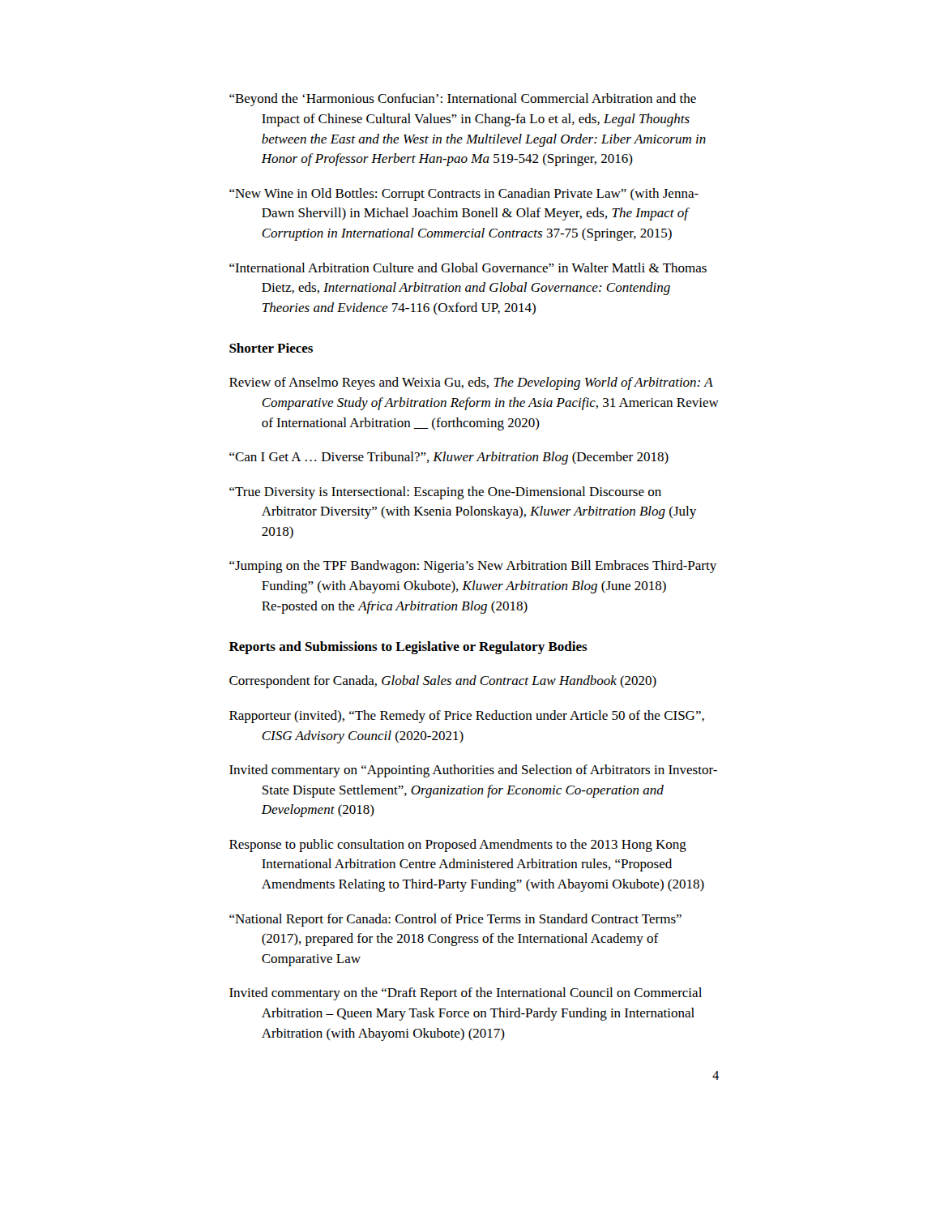“Beyond the ‘Harmonious Confucian’: International Commercial Arbitration and the Impact of Chinese Cultural Values” in Chang-fa Lo et al, eds, Legal Thoughts between the East and the West in the Multilevel Legal Order: Liber Amicorum in Honor of Professor Herbert Han-pao Ma 519-542 (Springer, 2016)
“New Wine in Old Bottles: Corrupt Contracts in Canadian Private Law” (with Jenna-Dawn Shervill) in Michael Joachim Bonell & Olaf Meyer, eds, The Impact of Corruption in International Commercial Contracts 37-75 (Springer, 2015)
“International Arbitration Culture and Global Governance” in Walter Mattli & Thomas Dietz, eds, International Arbitration and Global Governance: Contending Theories and Evidence 74-116 (Oxford UP, 2014)
Shorter Pieces
Review of Anselmo Reyes and Weixia Gu, eds, The Developing World of Arbitration: A Comparative Study of Arbitration Reform in the Asia Pacific, 31 American Review of International Arbitration __ (forthcoming 2020)
“Can I Get A … Diverse Tribunal?”, Kluwer Arbitration Blog (December 2018)
“True Diversity is Intersectional: Escaping the One-Dimensional Discourse on Arbitrator Diversity” (with Ksenia Polonskaya), Kluwer Arbitration Blog (July 2018)
“Jumping on the TPF Bandwagon: Nigeria’s New Arbitration Bill Embraces Third-Party Funding” (with Abayomi Okubote), Kluwer Arbitration Blog (June 2018)
Re-posted on the Africa Arbitration Blog (2018)
Reports and Submissions to Legislative or Regulatory Bodies
Correspondent for Canada, Global Sales and Contract Law Handbook (2020)
Rapporteur (invited), “The Remedy of Price Reduction under Article 50 of the CISG”, CISG Advisory Council (2020-2021)
Invited commentary on “Appointing Authorities and Selection of Arbitrators in Investor-State Dispute Settlement”, Organization for Economic Co-operation and Development (2018)
Response to public consultation on Proposed Amendments to the 2013 Hong Kong International Arbitration Centre Administered Arbitration rules, “Proposed Amendments Relating to Third-Party Funding” (with Abayomi Okubote) (2018)
“National Report for Canada: Control of Price Terms in Standard Contract Terms” (2017), prepared for the 2018 Congress of the International Academy of Comparative Law
Invited commentary on the “Draft Report of the International Council on Commercial Arbitration – Queen Mary Task Force on Third-Pardy Funding in International Arbitration (with Abayomi Okubote) (2017)
4